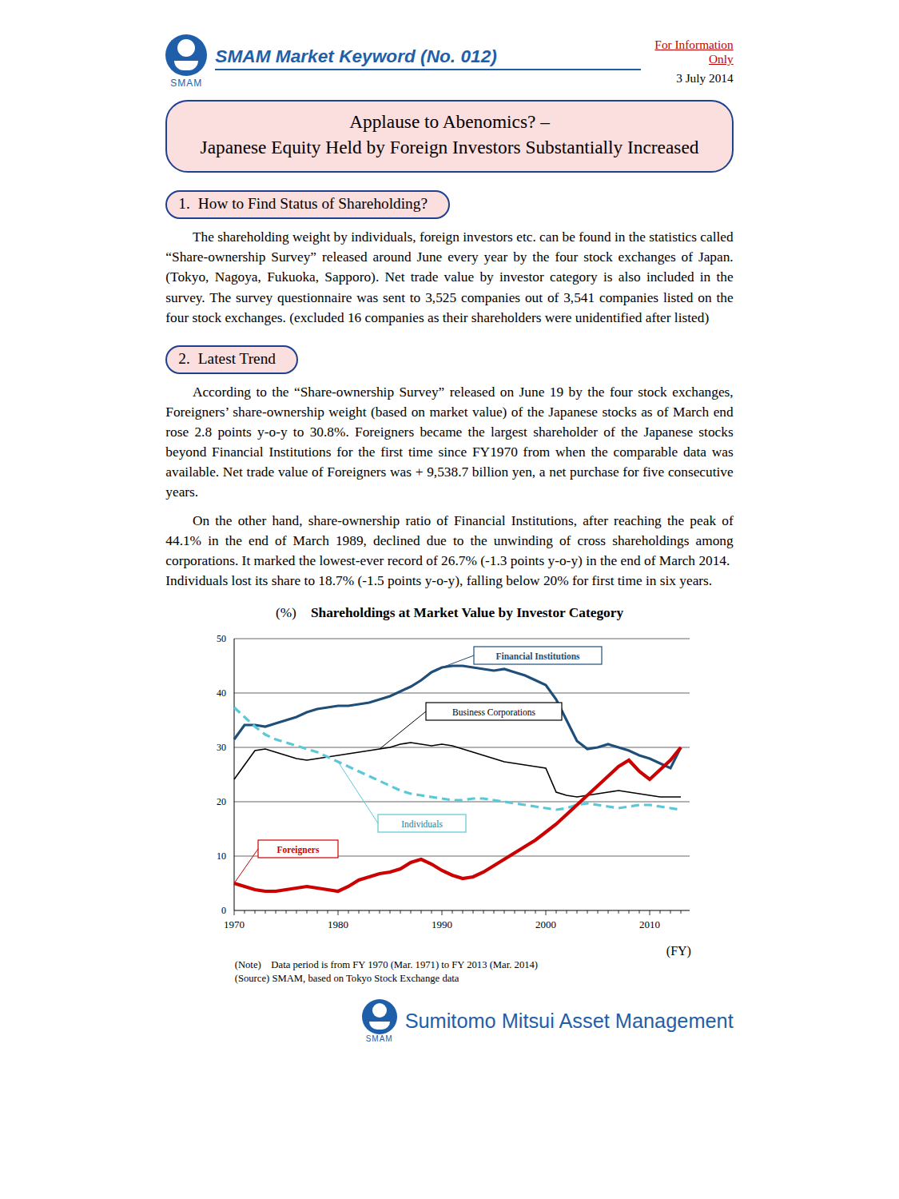SMAM
SMAM Market Keyword (No. 012)
For Information Only
3 July 2014
Applause to Abenomics? –
Japanese Equity Held by Foreign Investors Substantially Increased
1. How to Find Status of Shareholding?
The shareholding weight by individuals, foreign investors etc. can be found in the statistics called “Share-ownership Survey” released around June every year by the four stock exchanges of Japan. (Tokyo, Nagoya, Fukuoka, Sapporo). Net trade value by investor category is also included in the survey. The survey questionnaire was sent to 3,525 companies out of 3,541 companies listed on the four stock exchanges. (excluded 16 companies as their shareholders were unidentified after listed)
2. Latest Trend
According to the “Share-ownership Survey” released on June 19 by the four stock exchanges, Foreigners’ share-ownership weight (based on market value) of the Japanese stocks as of March end rose 2.8 points y-o-y to 30.8%. Foreigners became the largest shareholder of the Japanese stocks beyond Financial Institutions for the first time since FY1970 from when the comparable data was available. Net trade value of Foreigners was + 9,538.7 billion yen, a net purchase for five consecutive years.
On the other hand, share-ownership ratio of Financial Institutions, after reaching the peak of 44.1% in the end of March 1989, declined due to the unwinding of cross shareholdings among corporations. It marked the lowest-ever record of 26.7% (-1.3 points y-o-y) in the end of March 2014. Individuals lost its share to 18.7% (-1.5 points y-o-y), falling below 20% for first time in six years.
(%) Shareholdings at Market Value by Investor Category
0 10 20 30 40 50 1970 1980 1990 2000 2010 Financial Institutions Business Corporations Individuals Foreigners
(FY)
(Note) Data period is from FY 1970 (Mar. 1971) to FY 2013 (Mar. 2014)
(Source) SMAM, based on Tokyo Stock Exchange data
SMAM
Sumitomo Mitsui Asset Management